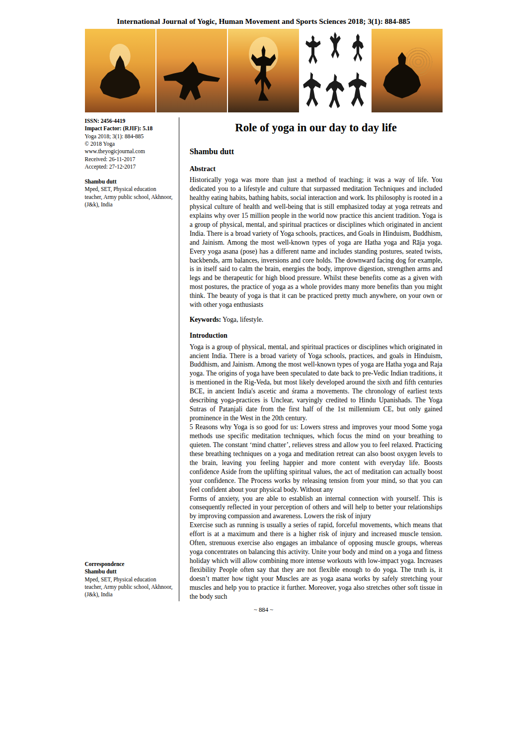International Journal of Yogic, Human Movement and Sports Sciences 2018; 3(1): 884-885
ISSN: 2456-4419
Impact Factor: (RJIF): 5.18
Yoga 2018; 3(1): 884-885
© 2018 Yoga
www.theyogicjournal.com
Received: 26-11-2017
Accepted: 27-12-2017
Shambu dutt
Mped, SET, Physical education teacher, Army public school, Akhnoor, (J&k), India
Correspondence
Shambu dutt
Mped, SET, Physical education teacher, Army public school, Akhnoor, (J&k), India
Role of yoga in our day to day life
Shambu dutt
Abstract
Historically yoga was more than just a method of teaching; it was a way of life. You dedicated you to a lifestyle and culture that surpassed meditation Techniques and included healthy eating habits, bathing habits, social interaction and work. Its philosophy is rooted in a physical culture of health and well-being that is still emphasized today at yoga retreats and explains why over 15 million people in the world now practice this ancient tradition. Yoga is a group of physical, mental, and spiritual practices or disciplines which originated in ancient India. There is a broad variety of Yoga schools, practices, and Goals in Hinduism, Buddhism, and Jainism. Among the most well-known types of yoga are Hatha yoga and Rāja yoga. Every yoga asana (pose) has a different name and includes standing postures, seated twists, backbends, arm balances, inversions and core holds. The downward facing dog for example, is in itself said to calm the brain, energies the body, improve digestion, strengthen arms and legs and be therapeutic for high blood pressure. Whilst these benefits come as a given with most postures, the practice of yoga as a whole provides many more benefits than you might think. The beauty of yoga is that it can be practiced pretty much anywhere, on your own or with other yoga enthusiasts
Keywords: Yoga, lifestyle.
Introduction
Yoga is a group of physical, mental, and spiritual practices or disciplines which originated in ancient India. There is a broad variety of Yoga schools, practices, and goals in Hinduism, Buddhism, and Jainism. Among the most well-known types of yoga are Hatha yoga and Raja yoga. The origins of yoga have been speculated to date back to pre-Vedic Indian traditions, it is mentioned in the Rig-Veda, but most likely developed around the sixth and fifth centuries BCE, in ancient India's ascetic and śrama a movements. The chronology of earliest texts describing yoga-practices is Unclear, varyingly credited to Hindu Upanishads. The Yoga Sutras of Patanjali date from the first half of the 1st millennium CE, but only gained prominence in the West in the 20th century.
5 Reasons why Yoga is so good for us: Lowers stress and improves your mood Some yoga methods use specific meditation techniques, which focus the mind on your breathing to quieten. The constant ‘mind chatter’, relieves stress and allow you to feel relaxed. Practicing these breathing techniques on a yoga and meditation retreat can also boost oxygen levels to the brain, leaving you feeling happier and more content with everyday life. Boosts confidence Aside from the uplifting spiritual values, the act of meditation can actually boost your confidence. The Process works by releasing tension from your mind, so that you can feel confident about your physical body. Without any
Forms of anxiety, you are able to establish an internal connection with yourself. This is consequently reflected in your perception of others and will help to better your relationships by improving compassion and awareness. Lowers the risk of injury
Exercise such as running is usually a series of rapid, forceful movements, which means that effort is at a maximum and there is a higher risk of injury and increased muscle tension. Often, strenuous exercise also engages an imbalance of opposing muscle groups, whereas yoga concentrates on balancing this activity. Unite your body and mind on a yoga and fitness holiday which will allow combining more intense workouts with low-impact yoga. Increases flexibility People often say that they are not flexible enough to do yoga. The truth is, it doesn’t matter how tight your Muscles are as yoga asana works by safely stretching your muscles and help you to practice it further. Moreover, yoga also stretches other soft tissue in the body such
~ 884 ~